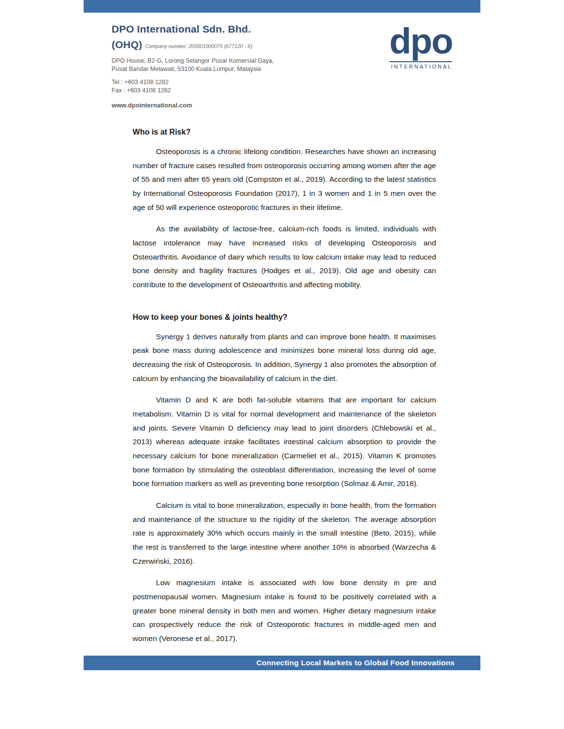DPO International Sdn. Bhd. (OHQ) Company number: 200501000075 (677120 - X)
DPO House, B2-G, Lorong Selangor Pusat Komersial Gaya,
Pusat Bandar Melawati, 53100 Kuala Lumpur, Malaysia
Tel : +603 4108 1282
Fax : +603 4108 1262
www.dpointernational.com
dpo INTERNATIONAL
Who is at Risk?
Osteoporosis is a chronic lifelong condition. Researches have shown an increasing number of fracture cases resulted from osteoporosis occurring among women after the age of 55 and men after 65 years old (Compston et al., 2019). According to the latest statistics by International Osteoporosis Foundation (2017), 1 in 3 women and 1 in 5 men over the age of 50 will experience osteoporotic fractures in their lifetime.
As the availability of lactose-free, calcium-rich foods is limited, individuals with lactose intolerance may have increased risks of developing Osteoporosis and Osteoarthritis. Avoidance of dairy which results to low calcium intake may lead to reduced bone density and fragility fractures (Hodges et al., 2019). Old age and obesity can contribute to the development of Osteoarthritis and affecting mobility.
How to keep your bones & joints healthy?
Synergy 1 derives naturally from plants and can improve bone health. It maximises peak bone mass during adolescence and minimizes bone mineral loss during old age, decreasing the risk of Osteoporosis. In addition, Synergy 1 also promotes the absorption of calcium by enhancing the bioavailability of calcium in the diet.
Vitamin D and K are both fat-soluble vitamins that are important for calcium metabolism. Vitamin D is vital for normal development and maintenance of the skeleton and joints. Severe Vitamin D deficiency may lead to joint disorders (Chlebowski et al., 2013) whereas adequate intake facilitates intestinal calcium absorption to provide the necessary calcium for bone mineralization (Carmeliet et al., 2015). Vitamin K promotes bone formation by stimulating the osteoblast differentiation, increasing the level of some bone formation markers as well as preventing bone resorption (Solmaz & Amir, 2018).
Calcium is vital to bone mineralization, especially in bone health, from the formation and maintenance of the structure to the rigidity of the skeleton. The average absorption rate is approximately 30% which occurs mainly in the small intestine (Beto, 2015), while the rest is transferred to the large intestine where another 10% is absorbed (Warzecha & Czerwiński, 2016).
Low magnesium intake is associated with low bone density in pre and postmenopausal women. Magnesium intake is found to be positively correlated with a greater bone mineral density in both men and women. Higher dietary magnesium intake can prospectively reduce the risk of Osteoporotic fractures in middle-aged men and women (Veronese et al., 2017).
Connecting Local Markets to Global Food Innovations